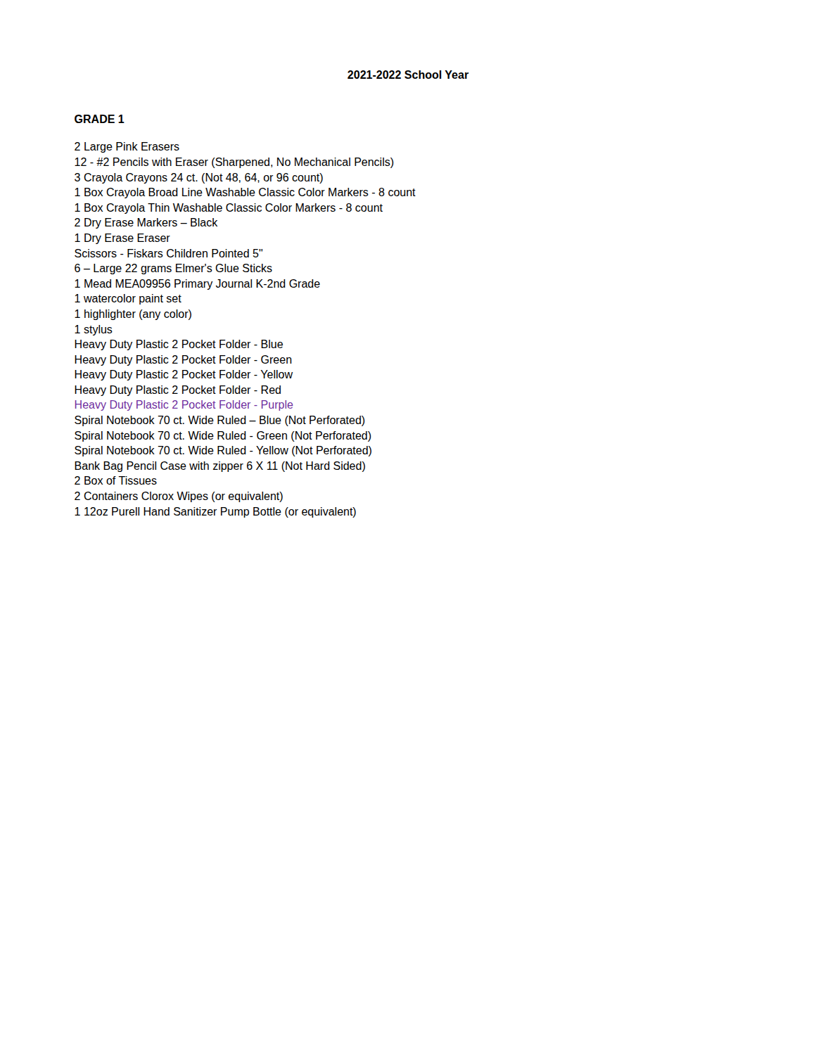2021-2022 School Year
GRADE 1
2 Large Pink Erasers
12 - #2 Pencils with Eraser (Sharpened, No Mechanical Pencils)
3 Crayola Crayons 24 ct. (Not 48, 64, or 96 count)
1 Box Crayola Broad Line Washable Classic Color Markers - 8 count
1 Box Crayola Thin Washable Classic Color Markers - 8 count
2 Dry Erase Markers – Black
1 Dry Erase Eraser
Scissors - Fiskars Children Pointed 5"
6 – Large 22 grams Elmer's Glue Sticks
1 Mead MEA09956 Primary Journal K-2nd Grade
1 watercolor paint set
1 highlighter (any color)
1 stylus
Heavy Duty Plastic 2 Pocket Folder - Blue
Heavy Duty Plastic 2 Pocket Folder - Green
Heavy Duty Plastic 2 Pocket Folder - Yellow
Heavy Duty Plastic 2 Pocket Folder - Red
Heavy Duty Plastic 2 Pocket Folder - Purple
Spiral Notebook 70 ct. Wide Ruled – Blue (Not Perforated)
Spiral Notebook 70 ct. Wide Ruled - Green (Not Perforated)
Spiral Notebook 70 ct. Wide Ruled - Yellow (Not Perforated)
Bank Bag Pencil Case with zipper 6 X 11 (Not Hard Sided)
2 Box of Tissues
2 Containers Clorox Wipes (or equivalent)
1 12oz Purell Hand Sanitizer Pump Bottle (or equivalent)